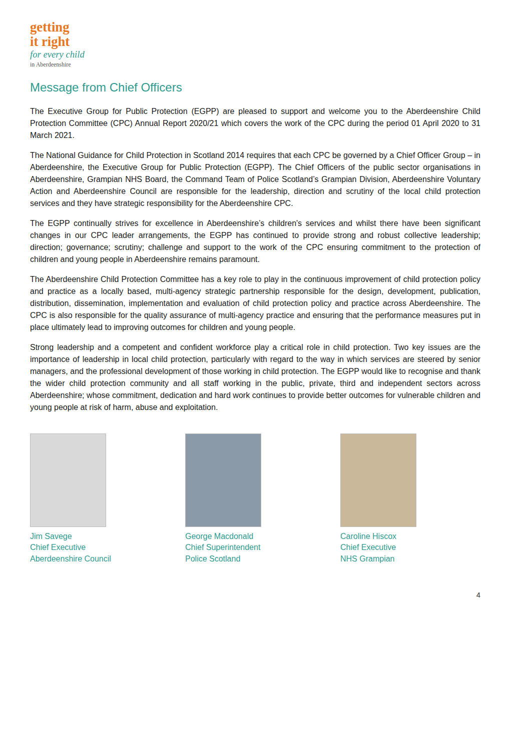getting
it right
for every child
in Aberdeenshire
Message from Chief Officers
The Executive Group for Public Protection (EGPP) are pleased to support and welcome you to the Aberdeenshire Child Protection Committee (CPC) Annual Report 2020/21 which covers the work of the CPC during the period 01 April 2020 to 31 March 2021.
The National Guidance for Child Protection in Scotland 2014 requires that each CPC be governed by a Chief Officer Group – in Aberdeenshire, the Executive Group for Public Protection (EGPP). The Chief Officers of the public sector organisations in Aberdeenshire, Grampian NHS Board, the Command Team of Police Scotland’s Grampian Division, Aberdeenshire Voluntary Action and Aberdeenshire Council are responsible for the leadership, direction and scrutiny of the local child protection services and they have strategic responsibility for the Aberdeenshire CPC.
The EGPP continually strives for excellence in Aberdeenshire’s children's services and whilst there have been significant changes in our CPC leader arrangements, the EGPP has continued to provide strong and robust collective leadership; direction; governance; scrutiny; challenge and support to the work of the CPC ensuring commitment to the protection of children and young people in Aberdeenshire remains paramount.
The Aberdeenshire Child Protection Committee has a key role to play in the continuous improvement of child protection policy and practice as a locally based, multi-agency strategic partnership responsible for the design, development, publication, distribution, dissemination, implementation and evaluation of child protection policy and practice across Aberdeenshire. The CPC is also responsible for the quality assurance of multi-agency practice and ensuring that the performance measures put in place ultimately lead to improving outcomes for children and young people.
Strong leadership and a competent and confident workforce play a critical role in child protection. Two key issues are the importance of leadership in local child protection, particularly with regard to the way in which services are steered by senior managers, and the professional development of those working in child protection. The EGPP would like to recognise and thank the wider child protection community and all staff working in the public, private, third and independent sectors across Aberdeenshire; whose commitment, dedication and hard work continues to provide better outcomes for vulnerable children and young people at risk of harm, abuse and exploitation.
Jim Savege
Chief Executive
Aberdeenshire Council
George Macdonald
Chief Superintendent
Police Scotland
Caroline Hiscox
Chief Executive
NHS Grampian
4